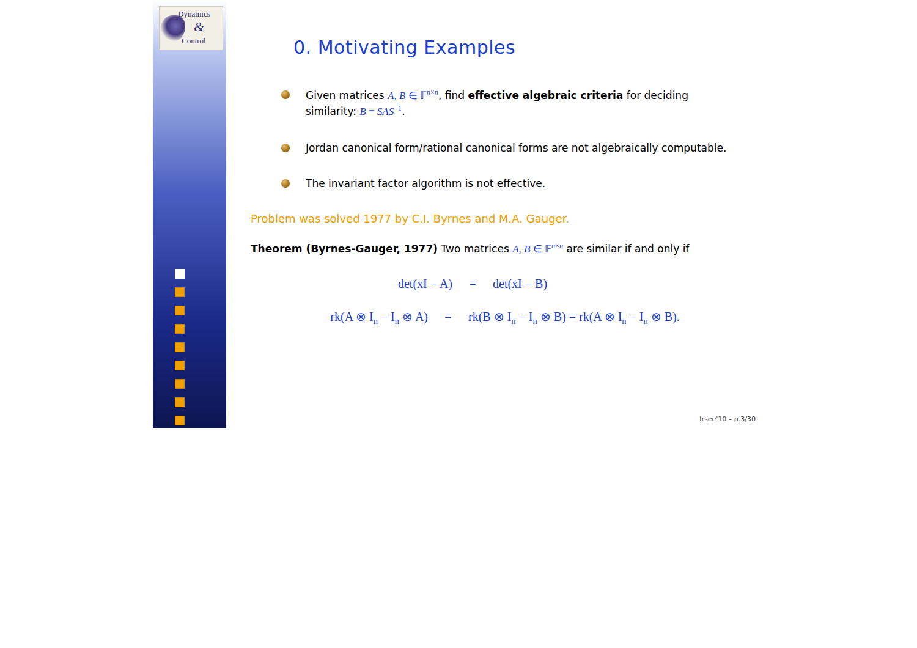Dynamics
&
Control
0. Motivating Examples
Given matrices A, B ∈ 𝔽n×n, find effective algebraic criteria for deciding similarity: B = SAS−1.
Jordan canonical form/rational canonical forms are not algebraically computable.
The invariant factor algorithm is not effective.
Problem was solved 1977 by C.I. Byrnes and M.A. Gauger.
Theorem (Byrnes-Gauger, 1977) Two matrices A, B ∈ 𝔽n×n are similar if and only if
det(xI − A)
=
det(xI − B)
rk(A ⊗ In − In ⊗ A)
=
rk(B ⊗ In − In ⊗ B) = rk(A ⊗ In − In ⊗ B).
Irsee'10 – p.3/30